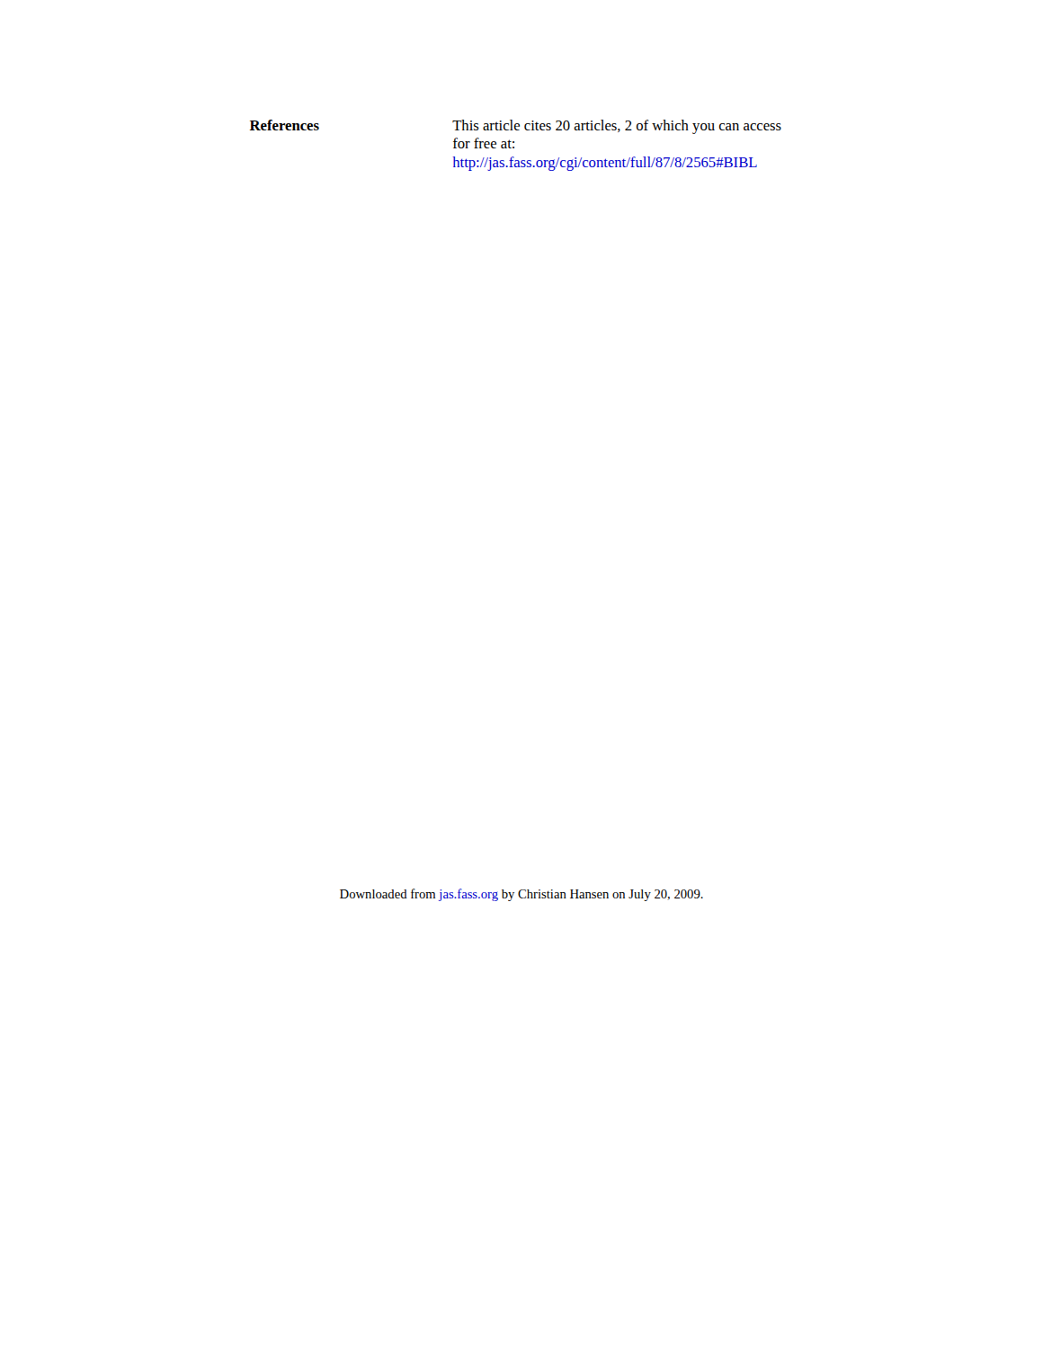| References | This article cites 20 articles, 2 of which you can access for free at: http://jas.fass.org/cgi/content/full/87/8/2565#BIBL |
Downloaded from jas.fass.org by Christian Hansen on July 20, 2009.